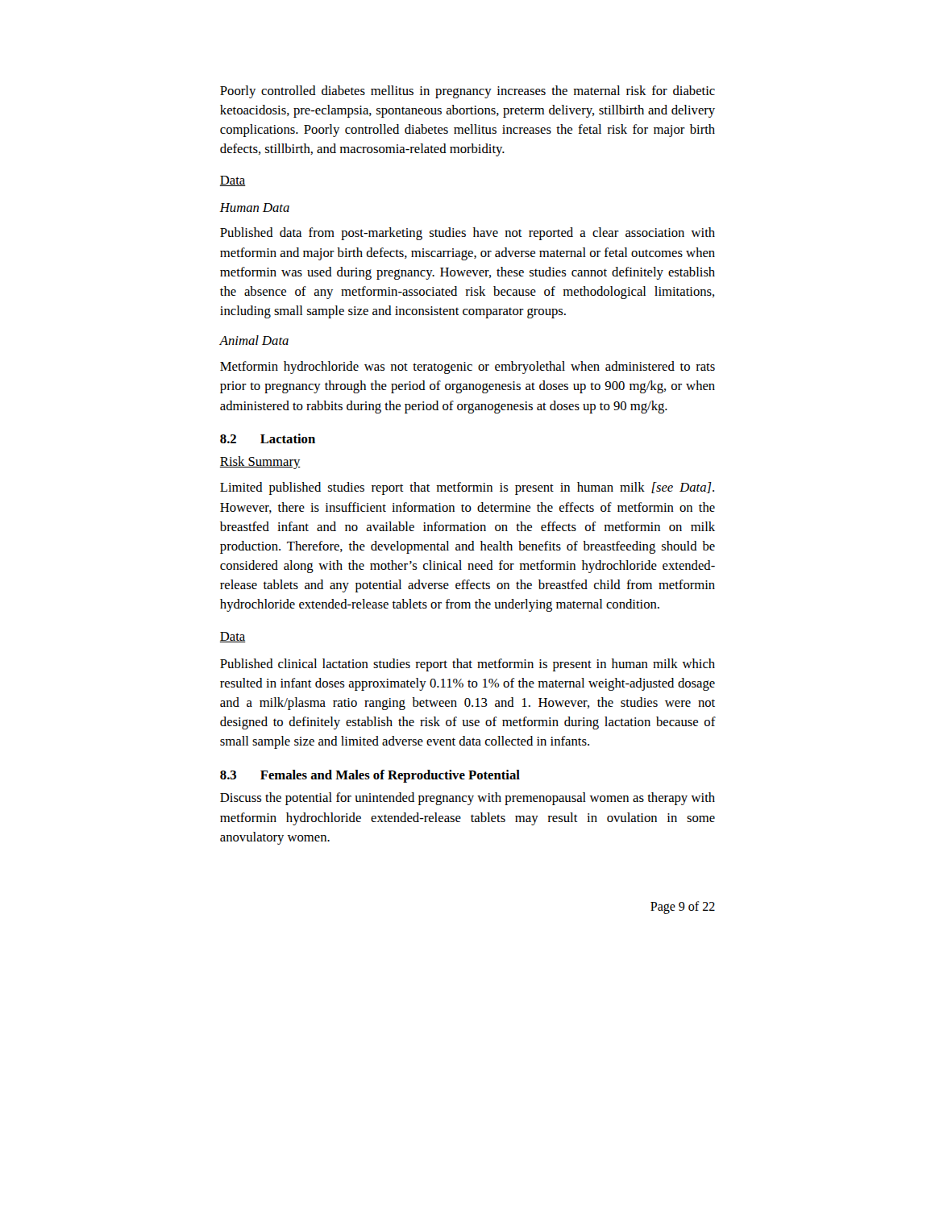Poorly controlled diabetes mellitus in pregnancy increases the maternal risk for diabetic ketoacidosis, pre-eclampsia, spontaneous abortions, preterm delivery, stillbirth and delivery complications. Poorly controlled diabetes mellitus increases the fetal risk for major birth defects, stillbirth, and macrosomia-related morbidity.
Data
Human Data
Published data from post-marketing studies have not reported a clear association with metformin and major birth defects, miscarriage, or adverse maternal or fetal outcomes when metformin was used during pregnancy. However, these studies cannot definitely establish the absence of any metformin-associated risk because of methodological limitations, including small sample size and inconsistent comparator groups.
Animal Data
Metformin hydrochloride was not teratogenic or embryolethal when administered to rats prior to pregnancy through the period of organogenesis at doses up to 900 mg/kg, or when administered to rabbits during the period of organogenesis at doses up to 90 mg/kg.
8.2 Lactation
Risk Summary
Limited published studies report that metformin is present in human milk [see Data]. However, there is insufficient information to determine the effects of metformin on the breastfed infant and no available information on the effects of metformin on milk production. Therefore, the developmental and health benefits of breastfeeding should be considered along with the mother’s clinical need for metformin hydrochloride extended-release tablets and any potential adverse effects on the breastfed child from metformin hydrochloride extended-release tablets or from the underlying maternal condition.
Data
Published clinical lactation studies report that metformin is present in human milk which resulted in infant doses approximately 0.11% to 1% of the maternal weight-adjusted dosage and a milk/plasma ratio ranging between 0.13 and 1. However, the studies were not designed to definitely establish the risk of use of metformin during lactation because of small sample size and limited adverse event data collected in infants.
8.3 Females and Males of Reproductive Potential
Discuss the potential for unintended pregnancy with premenopausal women as therapy with metformin hydrochloride extended-release tablets may result in ovulation in some anovulatory women.
Page 9 of 22